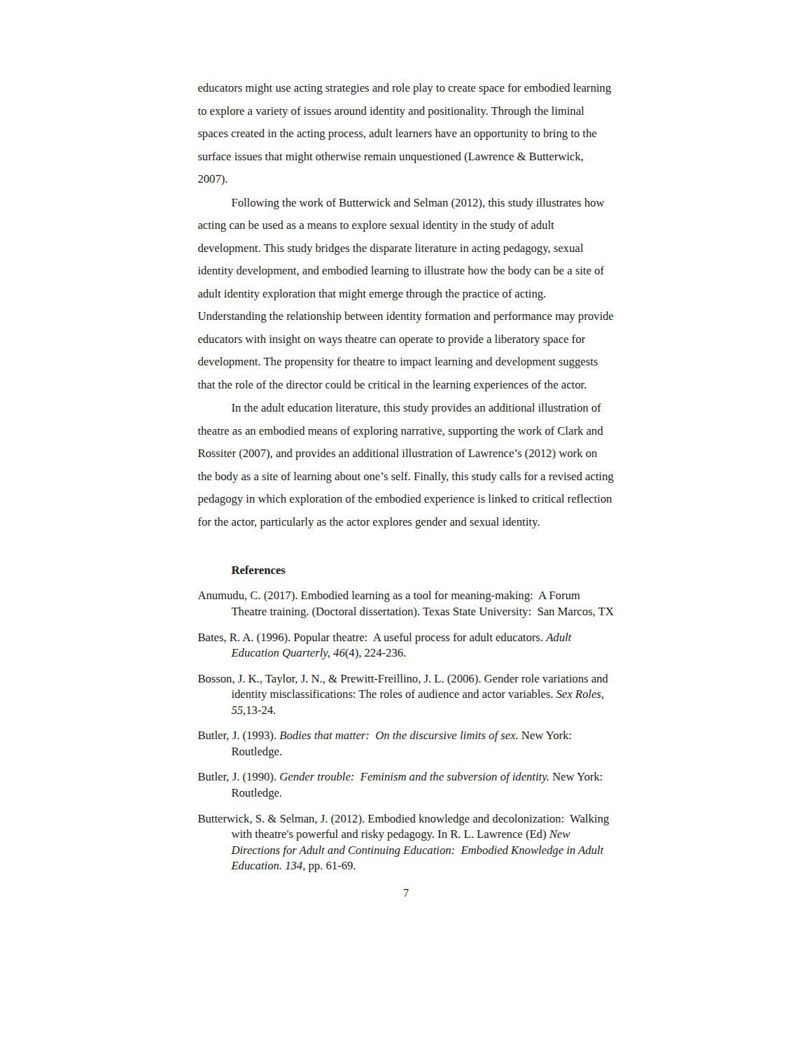educators might use acting strategies and role play to create space for embodied learning to explore a variety of issues around identity and positionality. Through the liminal spaces created in the acting process, adult learners have an opportunity to bring to the surface issues that might otherwise remain unquestioned (Lawrence & Butterwick, 2007).
Following the work of Butterwick and Selman (2012), this study illustrates how acting can be used as a means to explore sexual identity in the study of adult development. This study bridges the disparate literature in acting pedagogy, sexual identity development, and embodied learning to illustrate how the body can be a site of adult identity exploration that might emerge through the practice of acting. Understanding the relationship between identity formation and performance may provide educators with insight on ways theatre can operate to provide a liberatory space for development. The propensity for theatre to impact learning and development suggests that the role of the director could be critical in the learning experiences of the actor.
In the adult education literature, this study provides an additional illustration of theatre as an embodied means of exploring narrative, supporting the work of Clark and Rossiter (2007), and provides an additional illustration of Lawrence’s (2012) work on the body as a site of learning about one’s self. Finally, this study calls for a revised acting pedagogy in which exploration of the embodied experience is linked to critical reflection for the actor, particularly as the actor explores gender and sexual identity.
References
Anumudu, C. (2017). Embodied learning as a tool for meaning-making: A Forum Theatre training. (Doctoral dissertation). Texas State University: San Marcos, TX
Bates, R. A. (1996). Popular theatre: A useful process for adult educators. Adult Education Quarterly, 46(4), 224-236.
Bosson, J. K., Taylor, J. N., & Prewitt-Freillino, J. L. (2006). Gender role variations and identity misclassifications: The roles of audience and actor variables. Sex Roles, 55, 13-24.
Butler, J. (1993). Bodies that matter: On the discursive limits of sex. New York: Routledge.
Butler, J. (1990). Gender trouble: Feminism and the subversion of identity. New York: Routledge.
Butterwick, S. & Selman, J. (2012). Embodied knowledge and decolonization: Walking with theatre's powerful and risky pedagogy. In R. L. Lawrence (Ed) New Directions for Adult and Continuing Education: Embodied Knowledge in Adult Education. 134, pp. 61-69.
7